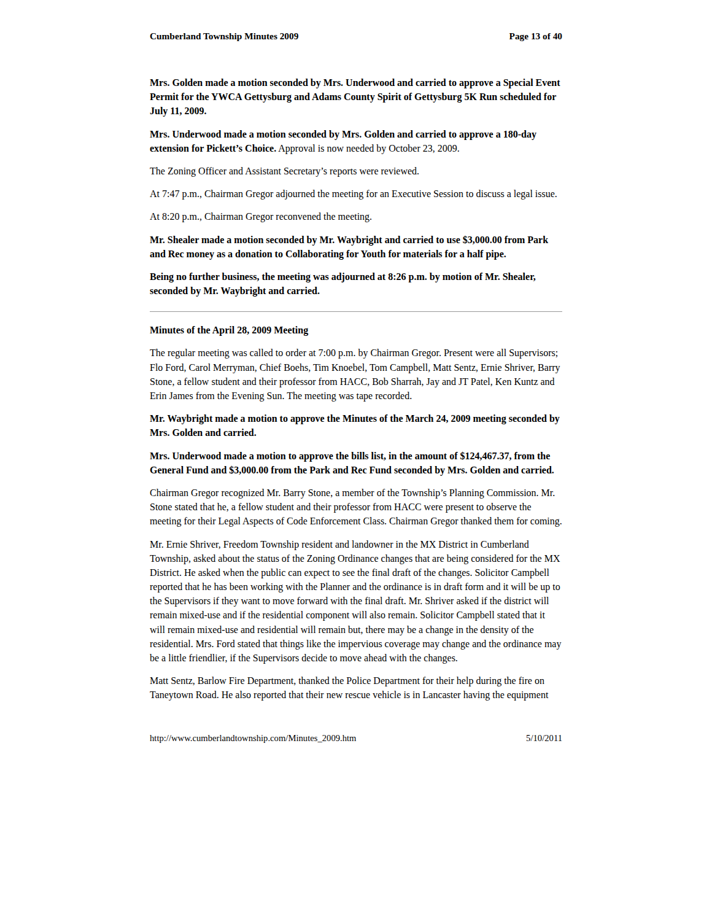Cumberland Township Minutes 2009
Page 13 of 40
Mrs. Golden made a motion seconded by Mrs. Underwood and carried to approve a Special Event Permit for the YWCA Gettysburg and Adams County Spirit of Gettysburg 5K Run scheduled for July 11, 2009.
Mrs. Underwood made a motion seconded by Mrs. Golden and carried to approve a 180-day extension for Pickett’s Choice. Approval is now needed by October 23, 2009.
The Zoning Officer and Assistant Secretary’s reports were reviewed.
At 7:47 p.m., Chairman Gregor adjourned the meeting for an Executive Session to discuss a legal issue.
At 8:20 p.m., Chairman Gregor reconvened the meeting.
Mr. Shealer made a motion seconded by Mr. Waybright and carried to use $3,000.00 from Park and Rec money as a donation to Collaborating for Youth for materials for a half pipe.
Being no further business, the meeting was adjourned at 8:26 p.m. by motion of Mr. Shealer, seconded by Mr. Waybright and carried.
Minutes of the April 28, 2009 Meeting
The regular meeting was called to order at 7:00 p.m. by Chairman Gregor. Present were all Supervisors; Flo Ford, Carol Merryman, Chief Boehs, Tim Knoebel, Tom Campbell, Matt Sentz, Ernie Shriver, Barry Stone, a fellow student and their professor from HACC, Bob Sharrah, Jay and JT Patel, Ken Kuntz and Erin James from the Evening Sun. The meeting was tape recorded.
Mr. Waybright made a motion to approve the Minutes of the March 24, 2009 meeting seconded by Mrs. Golden and carried.
Mrs. Underwood made a motion to approve the bills list, in the amount of $124,467.37, from the General Fund and $3,000.00 from the Park and Rec Fund seconded by Mrs. Golden and carried.
Chairman Gregor recognized Mr. Barry Stone, a member of the Township’s Planning Commission. Mr. Stone stated that he, a fellow student and their professor from HACC were present to observe the meeting for their Legal Aspects of Code Enforcement Class. Chairman Gregor thanked them for coming.
Mr. Ernie Shriver, Freedom Township resident and landowner in the MX District in Cumberland Township, asked about the status of the Zoning Ordinance changes that are being considered for the MX District. He asked when the public can expect to see the final draft of the changes. Solicitor Campbell reported that he has been working with the Planner and the ordinance is in draft form and it will be up to the Supervisors if they want to move forward with the final draft. Mr. Shriver asked if the district will remain mixed-use and if the residential component will also remain. Solicitor Campbell stated that it will remain mixed-use and residential will remain but, there may be a change in the density of the residential. Mrs. Ford stated that things like the impervious coverage may change and the ordinance may be a little friendlier, if the Supervisors decide to move ahead with the changes.
Matt Sentz, Barlow Fire Department, thanked the Police Department for their help during the fire on Taneytown Road. He also reported that their new rescue vehicle is in Lancaster having the equipment
http://www.cumberlandtownship.com/Minutes_2009.htm
5/10/2011